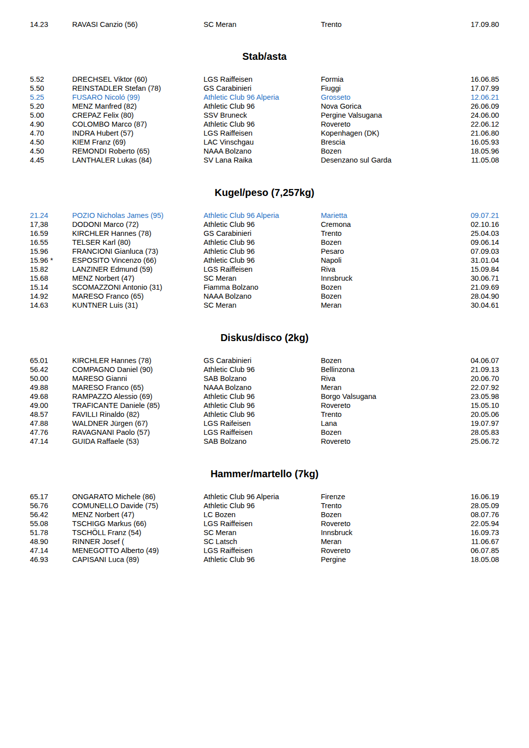| 14.23 | RAVASI Canzio (56) | SC Meran | Trento | 17.09.80 |
Stab/asta
| 5.52 | DRECHSEL Viktor (60) | LGS Raiffeisen | Formia | 16.06.85 |
| 5.50 | REINSTADLER Stefan (78) | GS Carabinieri | Fiuggi | 17.07.99 |
| 5.25 | FUSARO Nicoló (99) | Athletic Club 96 Alperia | Grosseto | 12.06.21 |
| 5.20 | MENZ Manfred (82) | Athletic Club 96 | Nova Gorica | 26.06.09 |
| 5.00 | CREPAZ Felix (80) | SSV Bruneck | Pergine Valsugana | 24.06.00 |
| 4.90 | COLOMBO Marco (87) | Athletic Club 96 | Rovereto | 22.06.12 |
| 4.70 | INDRA Hubert (57) | LGS Raiffeisen | Kopenhagen (DK) | 21.06.80 |
| 4.50 | KIEM Franz (69) | LAC Vinschgau | Brescia | 16.05.93 |
| 4.50 | REMONDI Roberto (65) | NAAA Bolzano | Bozen | 18.05.96 |
| 4.45 | LANTHALER Lukas (84) | SV Lana Raika | Desenzano sul Garda | 11.05.08 |
Kugel/peso (7,257kg)
| 21.24 | POZIO Nicholas James (95) | Athletic Club 96 Alperia | Marietta | 09.07.21 |
| 17,38 | DODONI Marco (72) | Athletic Club 96 | Cremona | 02.10.16 |
| 16.59 | KIRCHLER Hannes (78) | GS Carabinieri | Trento | 25.04.03 |
| 16.55 | TELSER Karl (80) | Athletic Club 96 | Bozen | 09.06.14 |
| 15.96 | FRANCIONI Gianluca (73) | Athletic Club 96 | Pesaro | 07.09.03 |
| 15.96 * | ESPOSITO Vincenzo (66) | Athletic Club 96 | Napoli | 31.01.04 |
| 15.82 | LANZINER Edmund (59) | LGS Raiffeisen | Riva | 15.09.84 |
| 15.68 | MENZ Norbert (47) | SC Meran | Innsbruck | 30.06.71 |
| 15.14 | SCOMAZZONI Antonio (31) | Fiamma Bolzano | Bozen | 21.09.69 |
| 14.92 | MARESO Franco (65) | NAAA Bolzano | Bozen | 28.04.90 |
| 14.63 | KUNTNER Luis (31) | SC Meran | Meran | 30.04.61 |
Diskus/disco (2kg)
| 65.01 | KIRCHLER Hannes (78) | GS Carabinieri | Bozen | 04.06.07 |
| 56.42 | COMPAGNO Daniel (90) | Athletic Club 96 | Bellinzona | 21.09.13 |
| 50.00 | MARESO Gianni | SAB Bolzano | Riva | 20.06.70 |
| 49.88 | MARESO Franco (65) | NAAA Bolzano | Meran | 22.07.92 |
| 49.68 | RAMPAZZO Alessio (69) | Athletic Club 96 | Borgo Valsugana | 23.05.98 |
| 49.00 | TRAFICANTE Daniele (85) | Athletic Club 96 | Rovereto | 15.05.10 |
| 48.57 | FAVILLI Rinaldo (82) | Athletic Club 96 | Trento | 20.05.06 |
| 47.88 | WALDNER Jürgen (67) | LGS Raifeisen | Lana | 19.07.97 |
| 47.76 | RAVAGNANI Paolo (57) | LGS Raiffeisen | Bozen | 28.05.83 |
| 47.14 | GUIDA Raffaele (53) | SAB Bolzano | Rovereto | 25.06.72 |
Hammer/martello (7kg)
| 65.17 | ONGARATO Michele (86) | Athletic Club 96 Alperia | Firenze | 16.06.19 |
| 56.76 | COMUNELLO Davide (75) | Athletic Club 96 | Trento | 28.05.09 |
| 56.42 | MENZ Norbert (47) | LC Bozen | Bozen | 08.07.76 |
| 55.08 | TSCHIGG Markus (66) | LGS Raiffeisen | Rovereto | 22.05.94 |
| 51.78 | TSCHÖLL Franz (54) | SC Meran | Innsbruck | 16.09.73 |
| 48.90 | RINNER Josef ( | SC Latsch | Meran | 11.06.67 |
| 47.14 | MENEGOTTO Alberto (49) | LGS Raiffeisen | Rovereto | 06.07.85 |
| 46.93 | CAPISANI Luca (89) | Athletic Club 96 | Pergine | 18.05.08 |